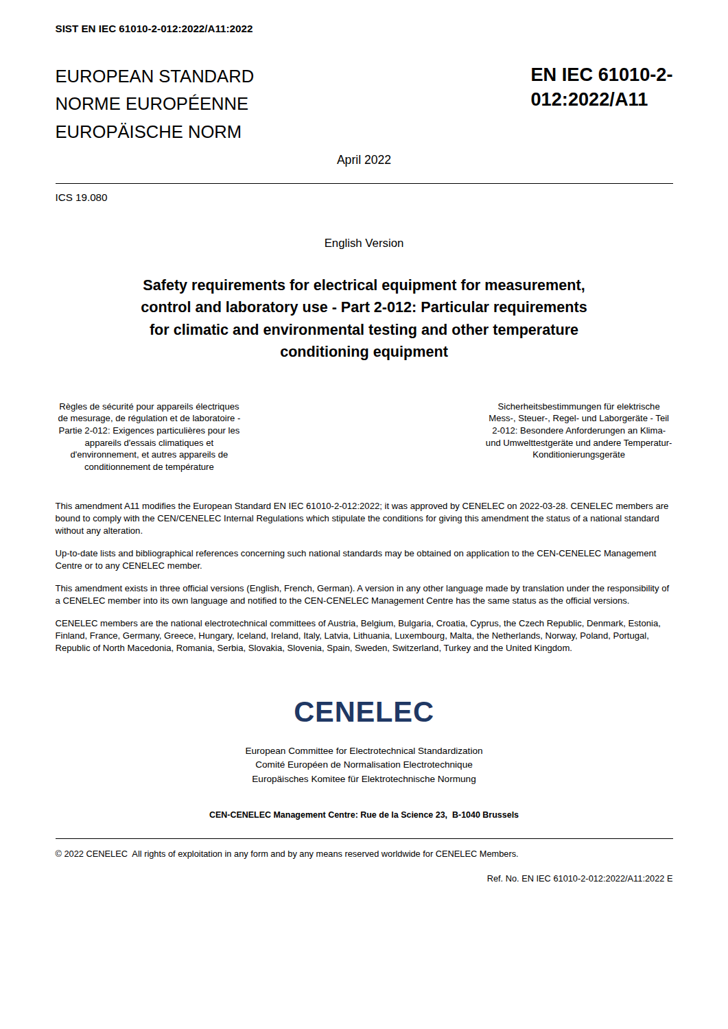SIST EN IEC 61010-2-012:2022/A11:2022
EUROPEAN STANDARD
NORME EUROPÉENNE
EUROPÄISCHE NORM
EN IEC 61010-2-
012:2022/A11
April 2022
ICS 19.080
English Version
Safety requirements for electrical equipment for measurement,
control and laboratory use - Part 2-012: Particular requirements
for climatic and environmental testing and other temperature
conditioning equipment
Règles de sécurité pour appareils électriques de mesurage, de régulation et de laboratoire - Partie 2-012: Exigences particulières pour les appareils d'essais climatiques et d'environnement, et autres appareils de conditionnement de température
Sicherheitsbestimmungen für elektrische Mess-, Steuer-, Regel- und Laborgeräte - Teil 2-012: Besondere Anforderungen an Klima- und Umwelttestgeräte und andere Temperatur-Konditionierungsgeräte
This amendment A11 modifies the European Standard EN IEC 61010-2-012:2022; it was approved by CENELEC on 2022-03-28. CENELEC members are bound to comply with the CEN/CENELEC Internal Regulations which stipulate the conditions for giving this amendment the status of a national standard without any alteration.
Up-to-date lists and bibliographical references concerning such national standards may be obtained on application to the CEN-CENELEC Management Centre or to any CENELEC member.
This amendment exists in three official versions (English, French, German). A version in any other language made by translation under the responsibility of a CENELEC member into its own language and notified to the CEN-CENELEC Management Centre has the same status as the official versions.
CENELEC members are the national electrotechnical committees of Austria, Belgium, Bulgaria, Croatia, Cyprus, the Czech Republic, Denmark, Estonia, Finland, France, Germany, Greece, Hungary, Iceland, Ireland, Italy, Latvia, Lithuania, Luxembourg, Malta, the Netherlands, Norway, Poland, Portugal, Republic of North Macedonia, Romania, Serbia, Slovakia, Slovenia, Spain, Sweden, Switzerland, Turkey and the United Kingdom.
CENELEC
European Committee for Electrotechnical Standardization
Comité Européen de Normalisation Electrotechnique
Europäisches Komitee für Elektrotechnische Normung
CEN-CENELEC Management Centre: Rue de la Science 23, B-1040 Brussels
© 2022 CENELEC All rights of exploitation in any form and by any means reserved worldwide for CENELEC Members.
Ref. No. EN IEC 61010-2-012:2022/A11:2022 E